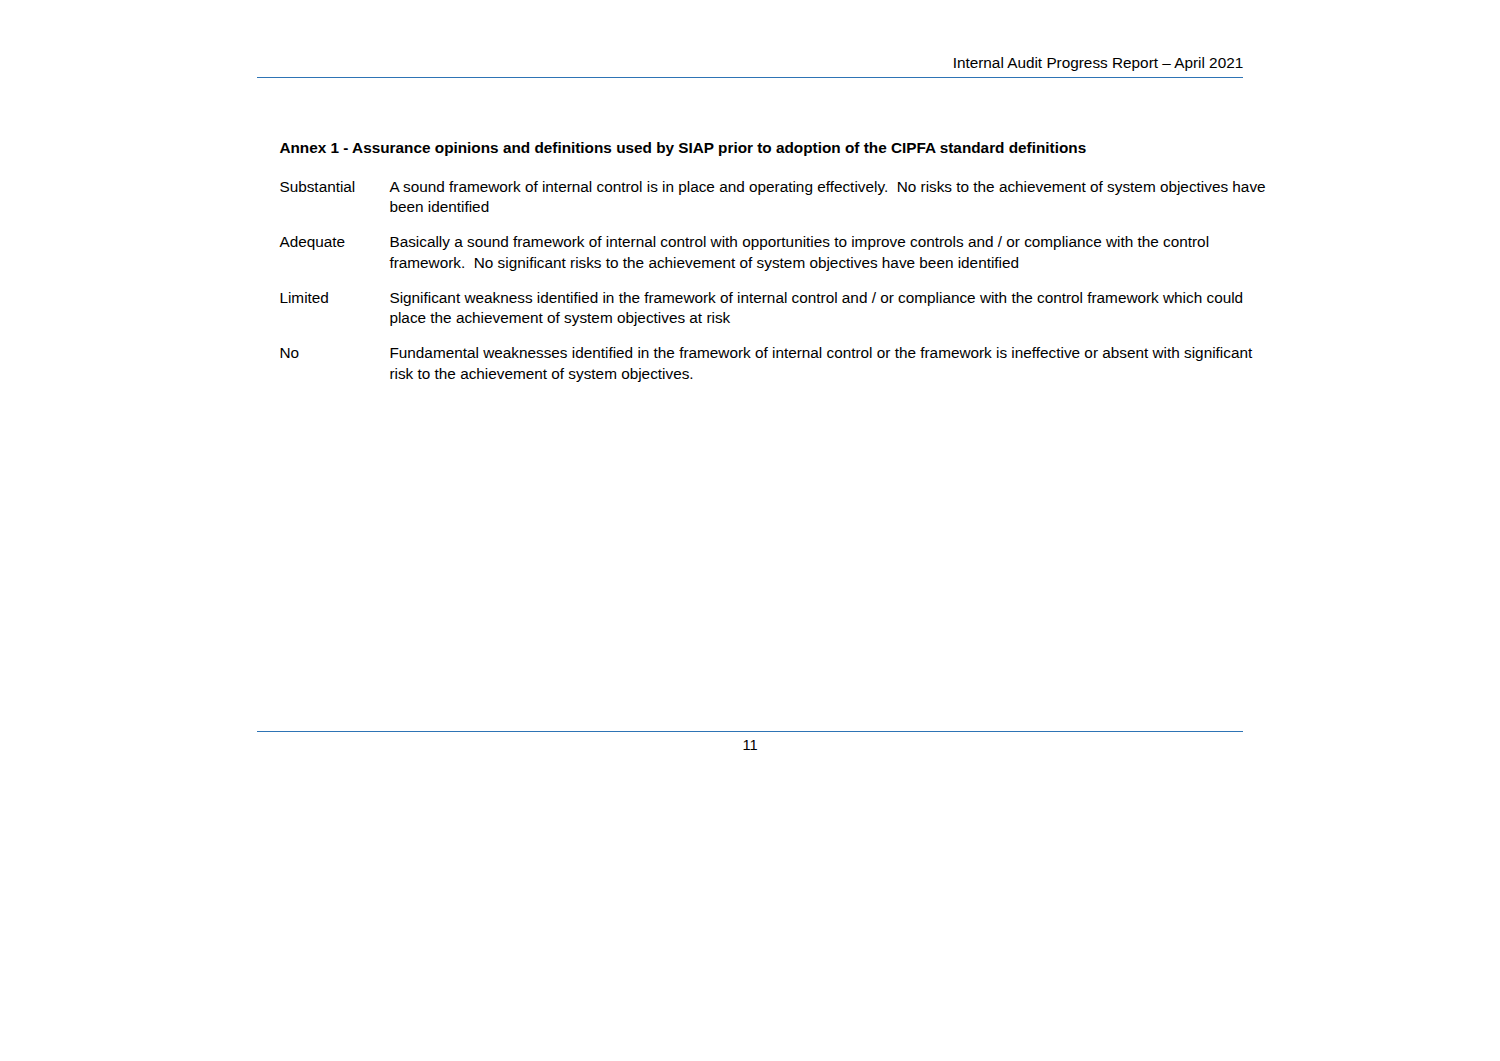Internal Audit Progress Report – April 2021
Annex 1 - Assurance opinions and definitions used by SIAP prior to adoption of the CIPFA standard definitions
| Substantial | A sound framework of internal control is in place and operating effectively. No risks to the achievement of system objectives have been identified |
| Adequate | Basically a sound framework of internal control with opportunities to improve controls and / or compliance with the control framework. No significant risks to the achievement of system objectives have been identified |
| Limited | Significant weakness identified in the framework of internal control and / or compliance with the control framework which could place the achievement of system objectives at risk |
| No | Fundamental weaknesses identified in the framework of internal control or the framework is ineffective or absent with significant risk to the achievement of system objectives. |
11